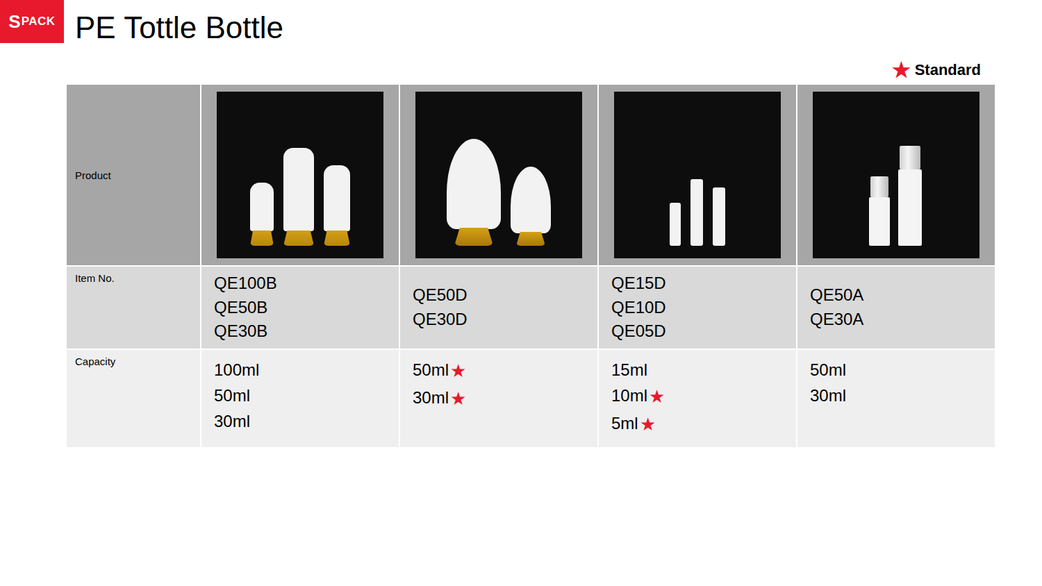SPACK
PE Tottle Bottle
★Standard
| Product | | | | |
| Item No. | QE100B QE50B QE30B | QE50D QE30D | QE15D QE10D QE05D | QE50A QE30A |
| Capacity | 100ml 50ml 30ml | 50ml ★ 30ml ★ | 15ml 10ml ★ 5ml ★ | 50ml 30ml |